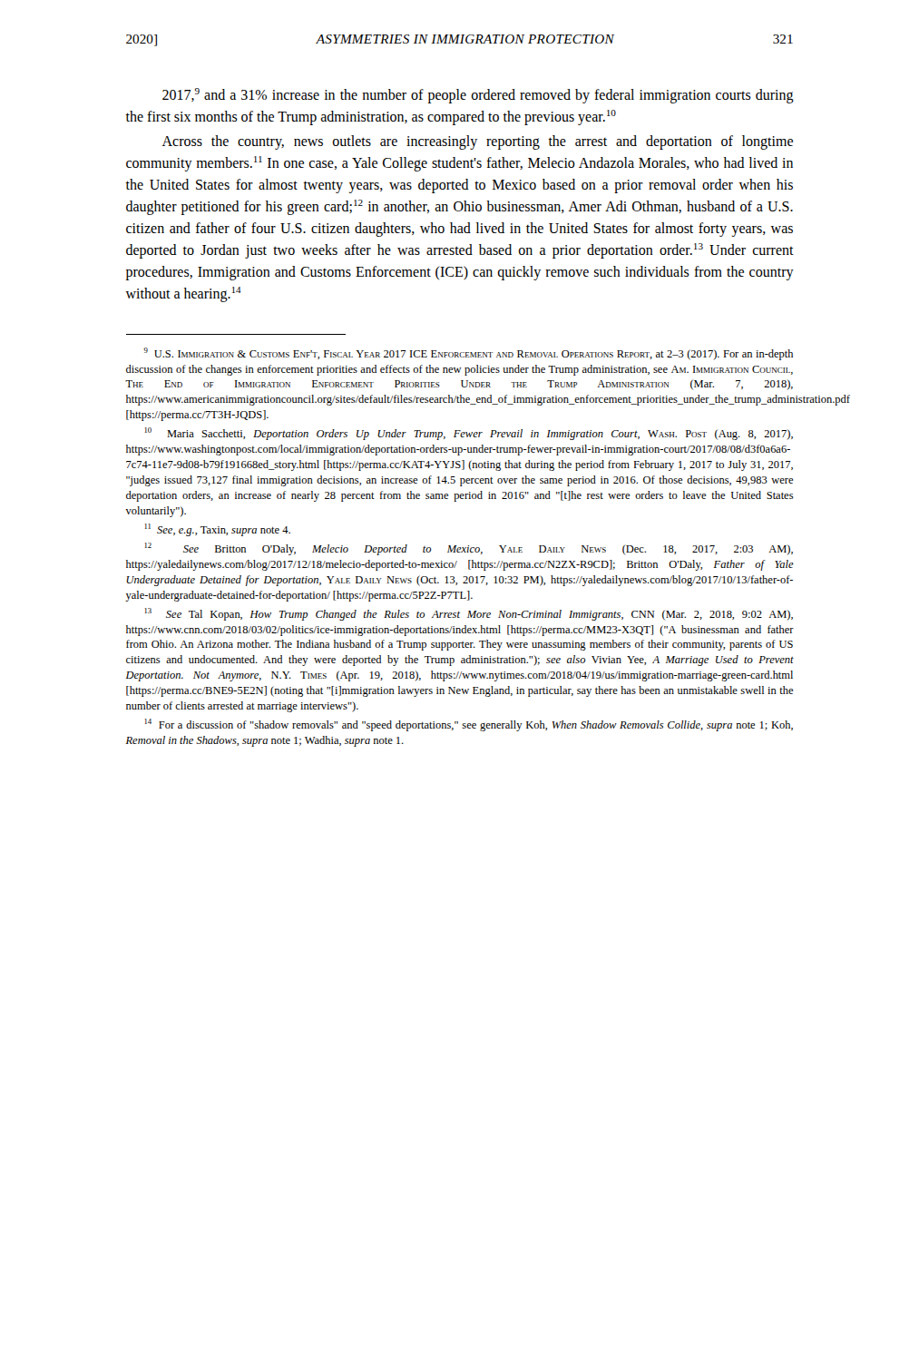2020] Asymmetries in Immigration Protection 321
2017,9 and a 31% increase in the number of people ordered removed by federal immigration courts during the first six months of the Trump administration, as compared to the previous year.10
Across the country, news outlets are increasingly reporting the arrest and deportation of longtime community members.11 In one case, a Yale College student's father, Melecio Andazola Morales, who had lived in the United States for almost twenty years, was deported to Mexico based on a prior removal order when his daughter petitioned for his green card;12 in another, an Ohio businessman, Amer Adi Othman, husband of a U.S. citizen and father of four U.S. citizen daughters, who had lived in the United States for almost forty years, was deported to Jordan just two weeks after he was arrested based on a prior deportation order.13 Under current procedures, Immigration and Customs Enforcement (ICE) can quickly remove such individuals from the country without a hearing.14
9 U.S. Immigration & Customs Enf't, Fiscal Year 2017 ICE Enforcement and Removal Operations Report, at 2–3 (2017). For an in-depth discussion of the changes in enforcement priorities and effects of the new policies under the Trump administration, see Am. Immigration Council, The End of Immigration Enforcement Priorities Under the Trump Administration (Mar. 7, 2018), https://www.americanimmigrationcouncil.org/sites/default/files/research/the_end_of_immigration_enforcement_priorities_under_the_trump_administration.pdf [https://perma.cc/7T3H-JQDS].
10 Maria Sacchetti, Deportation Orders Up Under Trump, Fewer Prevail in Immigration Court, Wash. Post (Aug. 8, 2017), https://www.washingtonpost.com/local/immigration/deportation-orders-up-under-trump-fewer-prevail-in-immigration-court/2017/08/08/d3f0a6a6-7c74-11e7-9d08-b79f191668ed_story.html [https://perma.cc/KAT4-YYJS] (noting that during the period from February 1, 2017 to July 31, 2017, "judges issued 73,127 final immigration decisions, an increase of 14.5 percent over the same period in 2016. Of those decisions, 49,983 were deportation orders, an increase of nearly 28 percent from the same period in 2016" and "[t]he rest were orders to leave the United States voluntarily").
11 See, e.g., Taxin, supra note 4.
12 See Britton O'Daly, Melecio Deported to Mexico, Yale Daily News (Dec. 18, 2017, 2:03 AM), https://yaledailynews.com/blog/2017/12/18/melecio-deported-to-mexico/ [https://perma.cc/N2ZX-R9CD]; Britton O'Daly, Father of Yale Undergraduate Detained for Deportation, Yale Daily News (Oct. 13, 2017, 10:32 PM), https://yaledailynews.com/blog/2017/10/13/father-of-yale-undergraduate-detained-for-deportation/ [https://perma.cc/5P2Z-P7TL].
13 See Tal Kopan, How Trump Changed the Rules to Arrest More Non-Criminal Immigrants, CNN (Mar. 2, 2018, 9:02 AM), https://www.cnn.com/2018/03/02/politics/ice-immigration-deportations/index.html [https://perma.cc/MM23-X3QT] ("A businessman and father from Ohio. An Arizona mother. The Indiana husband of a Trump supporter. They were unassuming members of their community, parents of US citizens and undocumented. And they were deported by the Trump administration."); see also Vivian Yee, A Marriage Used to Prevent Deportation. Not Anymore, N.Y. Times (Apr. 19, 2018), https://www.nytimes.com/2018/04/19/us/immigration-marriage-green-card.html [https://perma.cc/BNE9-5E2N] (noting that "[i]mmigration lawyers in New England, in particular, say there has been an unmistakable swell in the number of clients arrested at marriage interviews").
14 For a discussion of "shadow removals" and "speed deportations," see generally Koh, When Shadow Removals Collide, supra note 1; Koh, Removal in the Shadows, supra note 1; Wadhia, supra note 1.